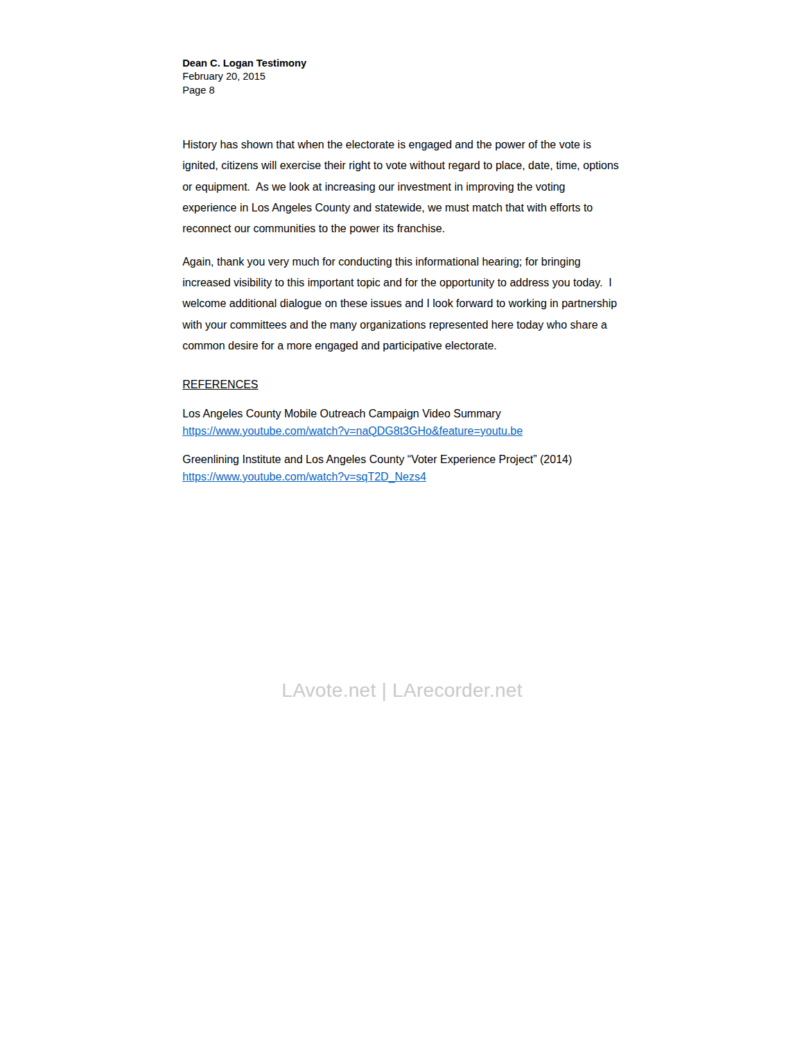Dean C. Logan Testimony
February 20, 2015
Page 8
History has shown that when the electorate is engaged and the power of the vote is ignited, citizens will exercise their right to vote without regard to place, date, time, options or equipment. As we look at increasing our investment in improving the voting experience in Los Angeles County and statewide, we must match that with efforts to reconnect our communities to the power its franchise.
Again, thank you very much for conducting this informational hearing; for bringing increased visibility to this important topic and for the opportunity to address you today. I welcome additional dialogue on these issues and I look forward to working in partnership with your committees and the many organizations represented here today who share a common desire for a more engaged and participative electorate.
REFERENCES
Los Angeles County Mobile Outreach Campaign Video Summary
https://www.youtube.com/watch?v=naQDG8t3GHo&feature=youtu.be
Greenlining Institute and Los Angeles County “Voter Experience Project” (2014)
https://www.youtube.com/watch?v=sqT2D_Nezs4
LAvote.net | LArecorder.net